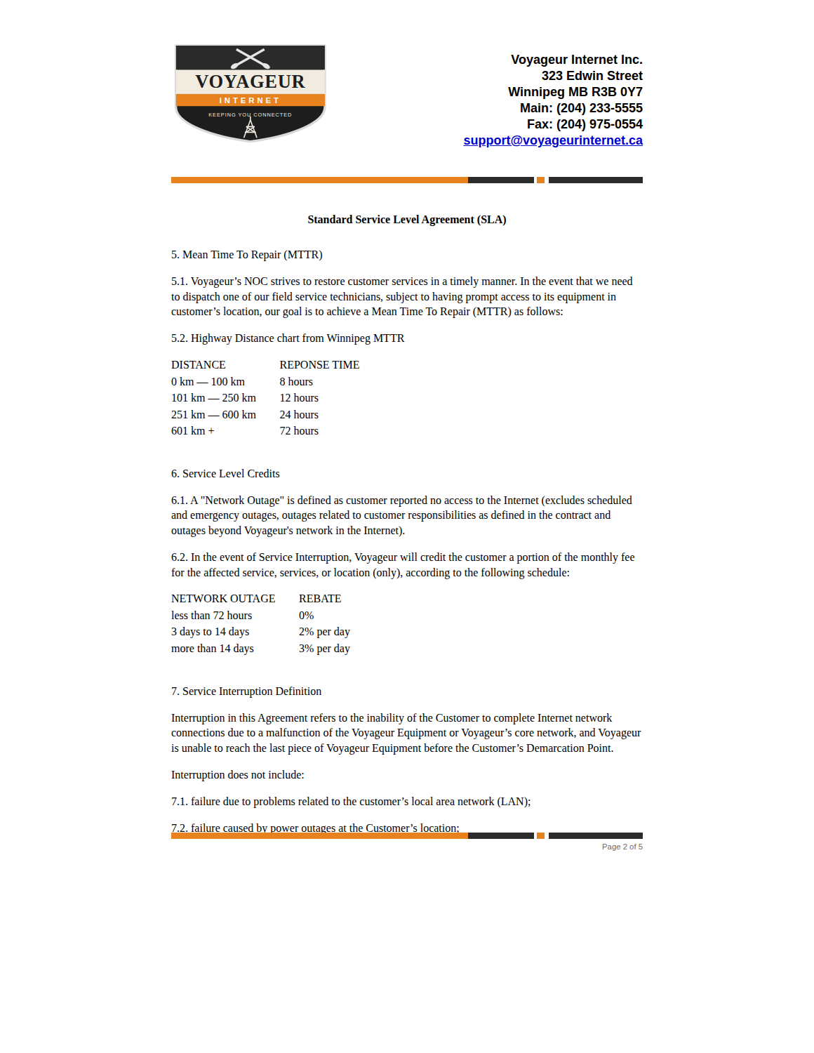VOYAGEUR INTERNET KEEPING YOU CONNECTED
Voyageur Internet Inc.
323 Edwin Street
Winnipeg MB R3B 0Y7
Main: (204) 233-5555
Fax: (204) 975-0554
support@voyageurinternet.ca
Standard Service Level Agreement (SLA)
5. Mean Time To Repair (MTTR)
5.1. Voyageur’s NOC strives to restore customer services in a timely manner. In the event that we need to dispatch one of our field service technicians, subject to having prompt access to its equipment in customer’s location, our goal is to achieve a Mean Time To Repair (MTTR) as follows:
5.2. Highway Distance chart from Winnipeg MTTR
| DISTANCE | REPONSE TIME |
| --- | --- |
| 0 km — 100 km | 8 hours |
| 101 km — 250 km | 12 hours |
| 251 km — 600 km | 24 hours |
| 601 km + | 72 hours |
6. Service Level Credits
6.1. A "Network Outage" is defined as customer reported no access to the Internet (excludes scheduled and emergency outages, outages related to customer responsibilities as defined in the contract and outages beyond Voyageur's network in the Internet).
6.2. In the event of Service Interruption, Voyageur will credit the customer a portion of the monthly fee for the affected service, services, or location (only), according to the following schedule:
| NETWORK OUTAGE | REBATE |
| --- | --- |
| less than 72 hours | 0% |
| 3 days to 14 days | 2% per day |
| more than 14 days | 3% per day |
7. Service Interruption Definition
Interruption in this Agreement refers to the inability of the Customer to complete Internet network connections due to a malfunction of the Voyageur Equipment or Voyageur’s core network, and Voyageur is unable to reach the last piece of Voyageur Equipment before the Customer’s Demarcation Point.
Interruption does not include:
7.1. failure due to problems related to the customer’s local area network (LAN);
7.2. failure caused by power outages at the Customer’s location;
Page 2 of 5